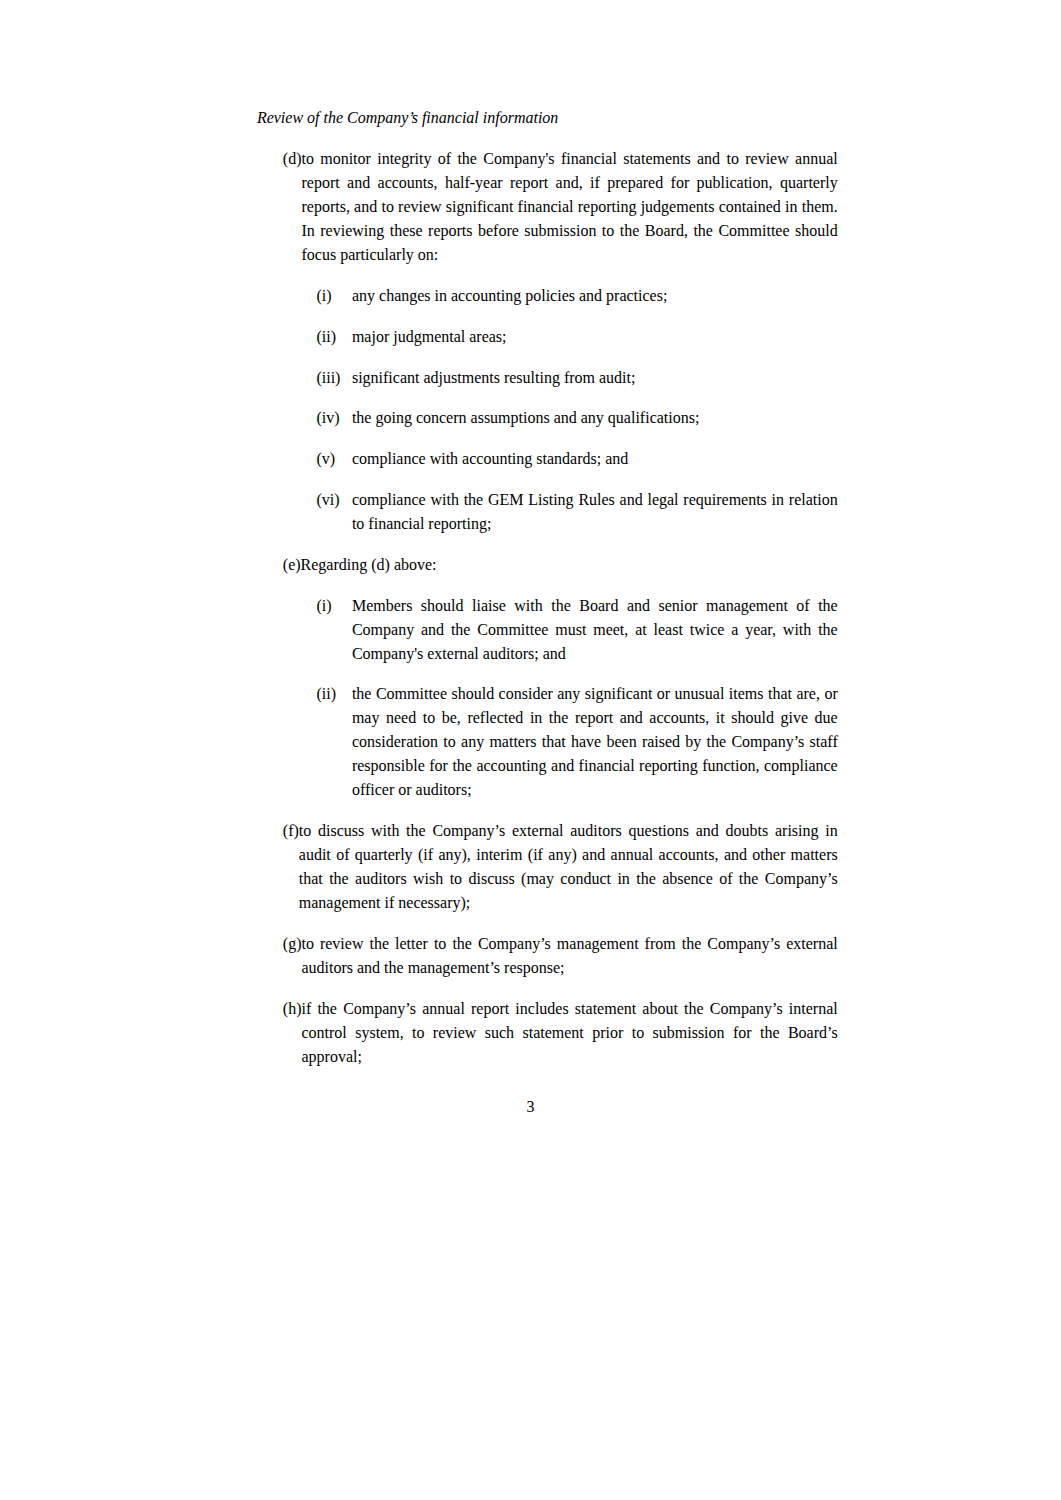Review of the Company’s financial information
(d)
to monitor integrity of the Company's financial statements and to review annual report and accounts, half-year report and, if prepared for publication, quarterly reports, and to review significant financial reporting judgements contained in them. In reviewing these reports before submission to the Board, the Committee should focus particularly on:
(i)
any changes in accounting policies and practices;
(ii)
major judgmental areas;
(iii)
significant adjustments resulting from audit;
(iv)
the going concern assumptions and any qualifications;
(v)
compliance with accounting standards; and
(vi)
compliance with the GEM Listing Rules and legal requirements in relation to financial reporting;
(e)
Regarding (d) above:
(i)
Members should liaise with the Board and senior management of the Company and the Committee must meet, at least twice a year, with the Company's external auditors; and
(ii)
the Committee should consider any significant or unusual items that are, or may need to be, reflected in the report and accounts, it should give due consideration to any matters that have been raised by the Company’s staff responsible for the accounting and financial reporting function, compliance officer or auditors;
(f)
to discuss with the Company’s external auditors questions and doubts arising in audit of quarterly (if any), interim (if any) and annual accounts, and other matters that the auditors wish to discuss (may conduct in the absence of the Company’s management if necessary);
(g)
to review the letter to the Company’s management from the Company’s external auditors and the management’s response;
(h)
if the Company’s annual report includes statement about the Company’s internal control system, to review such statement prior to submission for the Board’s approval;
3